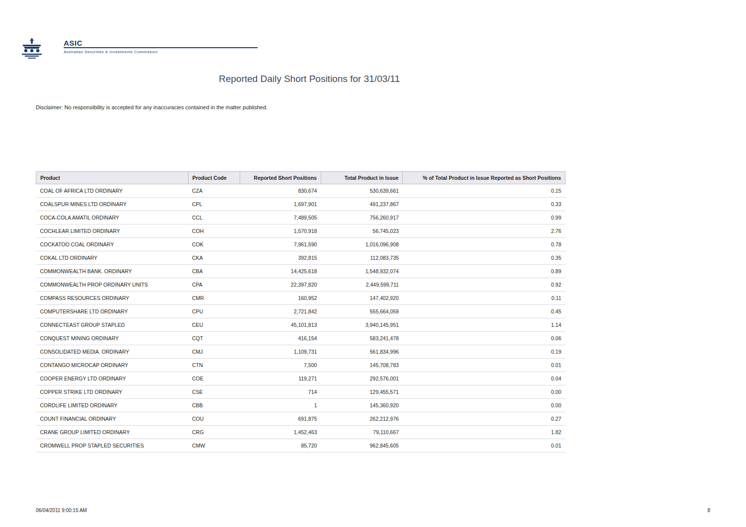ASIC
Australian Securities & Investments Commission
Reported Daily Short Positions for 31/03/11
Disclaimer: No responsibility is accepted for any inaccuracies contained in the matter published.
| Product | Product Code | Reported Short Positions | Total Product in Issue | % of Total Product in Issue Reported as Short Positions |
| --- | --- | --- | --- | --- |
| COAL OF AFRICA LTD ORDINARY | CZA | 830,674 | 530,639,661 | 0.15 |
| COALSPUR MINES LTD ORDINARY | CPL | 1,697,901 | 491,237,867 | 0.33 |
| COCA-COLA AMATIL ORDINARY | CCL | 7,489,505 | 756,260,917 | 0.99 |
| COCHLEAR LIMITED ORDINARY | COH | 1,570,918 | 56,745,023 | 2.76 |
| COCKATOO COAL ORDINARY | COK | 7,961,590 | 1,016,096,908 | 0.78 |
| COKAL LTD ORDINARY | CKA | 392,815 | 112,083,735 | 0.35 |
| COMMONWEALTH BANK. ORDINARY | CBA | 14,425,618 | 1,548,932,074 | 0.89 |
| COMMONWEALTH PROP ORDINARY UNITS | CPA | 22,397,820 | 2,449,599,711 | 0.92 |
| COMPASS RESOURCES ORDINARY | CMR | 160,952 | 147,402,920 | 0.11 |
| COMPUTERSHARE LTD ORDINARY | CPU | 2,721,842 | 555,664,059 | 0.45 |
| CONNECTEAST GROUP STAPLED | CEU | 45,101,813 | 3,940,145,951 | 1.14 |
| CONQUEST MINING ORDINARY | CQT | 416,154 | 583,241,478 | 0.06 |
| CONSOLIDATED MEDIA. ORDINARY | CMJ | 1,109,731 | 561,834,996 | 0.19 |
| CONTANGO MICROCAP ORDINARY | CTN | 7,500 | 145,708,783 | 0.01 |
| COOPER ENERGY LTD ORDINARY | COE | 119,271 | 292,576,001 | 0.04 |
| COPPER STRIKE LTD ORDINARY | CSE | 714 | 129,455,571 | 0.00 |
| CORDLIFE LIMITED ORDINARY | CBB | 1 | 145,360,920 | 0.00 |
| COUNT FINANCIAL ORDINARY | COU | 691,875 | 262,212,976 | 0.27 |
| CRANE GROUP LIMITED ORDINARY | CRG | 1,452,463 | 79,110,667 | 1.82 |
| CROMWELL PROP STAPLED SECURITIES | CMW | 85,720 | 962,845,605 | 0.01 |
06/04/2011 9:00:15 AM
8